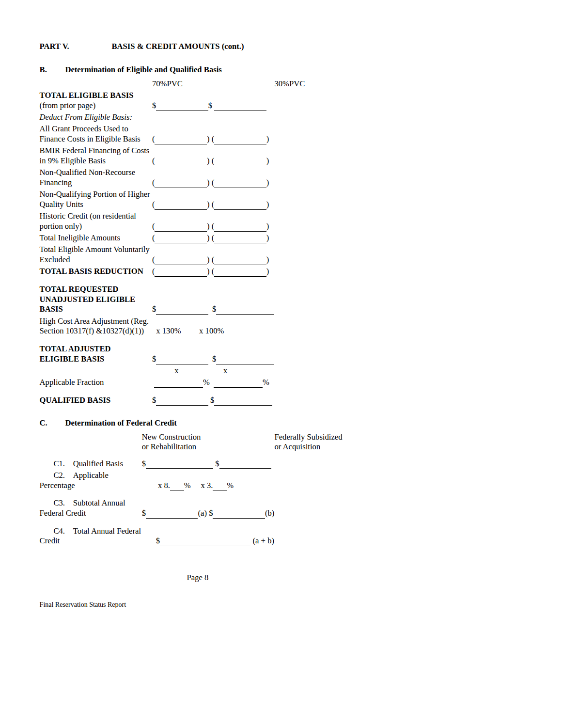PART V. BASIS & CREDIT AMOUNTS (cont.)
B. Determination of Eligible and Qualified Basis
| | 70%PVC | 30%PVC |
| TOTAL ELIGIBLE BASIS (from prior page) | $ $ | |
| Deduct From Eligible Basis: | | |
| All Grant Proceeds Used to Finance Costs in Eligible Basis | ( ) ( ) | |
| BMIR Federal Financing of Costs in 9% Eligible Basis | ( ) ( ) | |
| Non-Qualified Non-Recourse Financing | ( ) ( ) | |
| Non-Qualifying Portion of Higher Quality Units | ( ) ( ) | |
| Historic Credit (on residential portion only) | ( ) ( ) | |
| Total Ineligible Amounts | ( ) ( ) | |
| Total Eligible Amount Voluntarily Excluded | ( ) ( ) | |
| TOTAL BASIS REDUCTION | ( ) ( ) | |
| TOTAL REQUESTED UNADJUSTED ELIGIBLE BASIS | $ $ | |
| High Cost Area Adjustment (Reg. Section 10317(f) &10327(d)(1)) | x 130% x 100% | |
| TOTAL ADJUSTED ELIGIBLE BASIS | $ $ | |
| | x x | |
| Applicable Fraction | % % | |
| QUALIFIED BASIS | $ $ | |
C. Determination of Federal Credit
| | New Construction or Rehabilitation | Federally Subsidized or Acquisition |
| C1. Qualified Basis | $ $ | |
| C2. Applicable Percentage | x 8. % x 3. % | |
| C3. Subtotal Annual Federal Credit | $ (a) $ (b) | |
| C4. Total Annual Federal Credit | $ (a + b) | |
Page 8
Final Reservation Status Report